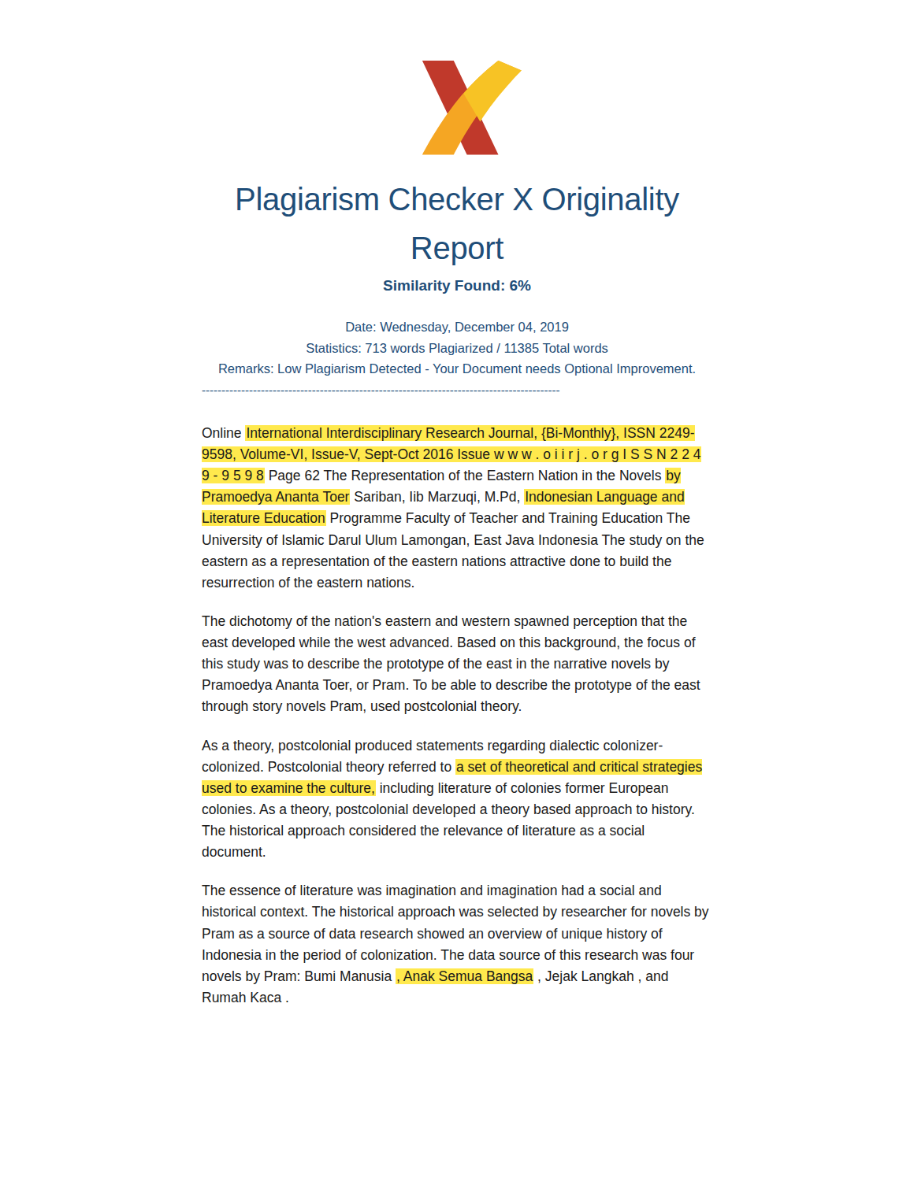Plagiarism Checker X Originality Report
Similarity Found: 6%
Date: Wednesday, December 04, 2019
Statistics: 713 words Plagiarized / 11385 Total words
Remarks: Low Plagiarism Detected - Your Document needs Optional Improvement.
-------------------------------------------------------------------------------------------
Online International Interdisciplinary Research Journal, {Bi-Monthly}, ISSN 2249-9598, Volume-VI, Issue-V, Sept-Oct 2016 Issue w w w . o i i r j . o r g I S S N 2 2 4 9 - 9 5 9 8 Page 62 The Representation of the Eastern Nation in the Novels by Pramoedya Ananta Toer Sariban, Iib Marzuqi, M.Pd, Indonesian Language and Literature Education Programme Faculty of Teacher and Training Education The University of Islamic Darul Ulum Lamongan, East Java Indonesia The study on the eastern as a representation of the eastern nations attractive done to build the resurrection of the eastern nations.
The dichotomy of the nation's eastern and western spawned perception that the east developed while the west advanced. Based on this background, the focus of this study was to describe the prototype of the east in the narrative novels by Pramoedya Ananta Toer, or Pram. To be able to describe the prototype of the east through story novels Pram, used postcolonial theory.
As a theory, postcolonial produced statements regarding dialectic colonizer-colonized. Postcolonial theory referred to a set of theoretical and critical strategies used to examine the culture, including literature of colonies former European colonies. As a theory, postcolonial developed a theory based approach to history. The historical approach considered the relevance of literature as a social document.
The essence of literature was imagination and imagination had a social and historical context. The historical approach was selected by researcher for novels by Pram as a source of data research showed an overview of unique history of Indonesia in the period of colonization. The data source of this research was four novels by Pram: Bumi Manusia , Anak Semua Bangsa , Jejak Langkah , and Rumah Kaca .